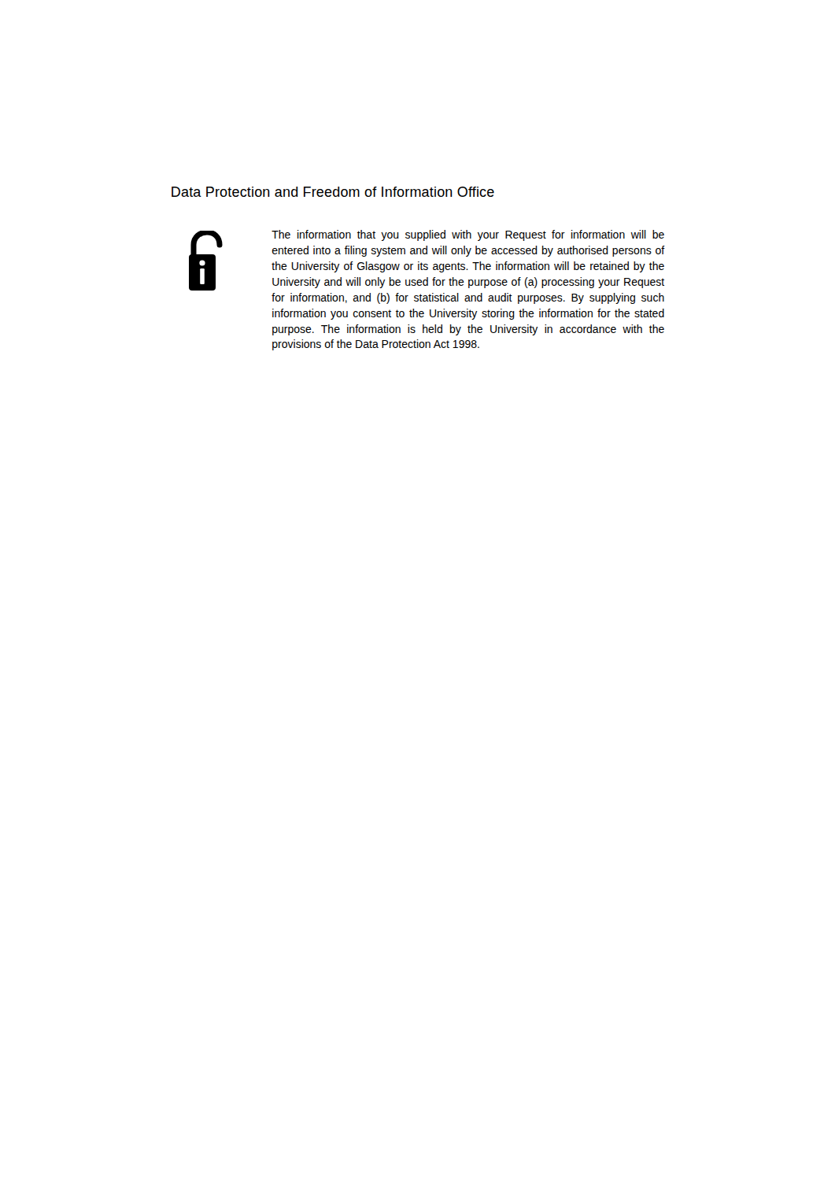Data Protection and Freedom of Information Office
The information that you supplied with your Request for information will be entered into a filing system and will only be accessed by authorised persons of the University of Glasgow or its agents. The information will be retained by the University and will only be used for the purpose of (a) processing your Request for information, and (b) for statistical and audit purposes. By supplying such information you consent to the University storing the information for the stated purpose. The information is held by the University in accordance with the provisions of the Data Protection Act 1998.